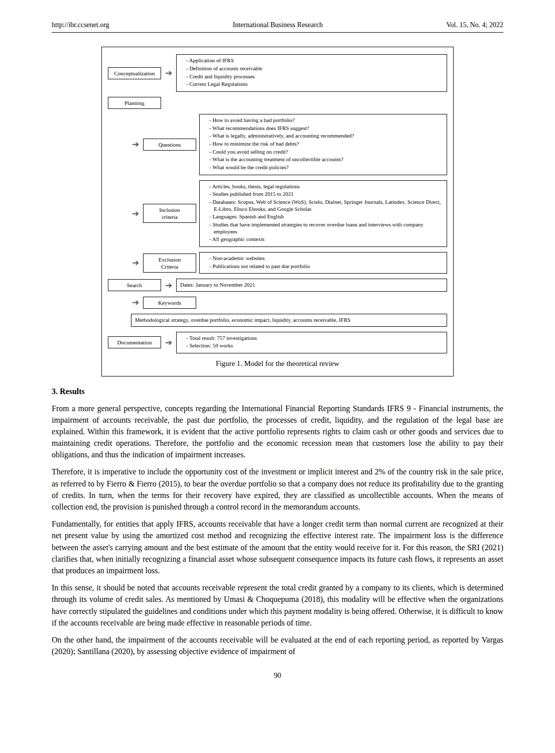http://ibr.ccsenet.org
International Business Research
Vol. 15, No. 4; 2022
Conceptualization
➔
Application of IFRS
Definition of accounts receivable
Credit and liquidity processes
Current Legal Regulations
Planning
➔
Questions
How to avoid having a bad portfolio?
What recommendations does IFRS suggest?
What is legally, administratively, and accounting recommended?
How to minimize the risk of bad debts?
Could you avoid selling on credit?
What is the accounting treatment of uncollectible accounts?
What would be the credit policies?
➔
Inclusion
criteria
Articles, books, thesis, legal regulations
Studies published from 2015 to 2021
Databases: Scopus, Web of Science (WoS), Scielo, Dialnet, Springer Journals, Latindex, Science Direct, E-Libro, Ebsco Ebooks, and Google Scholar.
Languages: Spanish and English
Studies that have implemented strategies to recover overdue loans and interviews with company employees
All geographic contexts
➔
Exclusion
Criteria
Non-academic websites
Publications not related to past due portfolio
Search
➔
Dates: January to November 2021
➔
Keywords
Methodological strategy, overdue portfolio, economic impact, liquidity, accounts receivable, IFRS
Documentation
➔
Total result: 757 investigations
Selection: 50 works
Figure 1. Model for the theoretical review
3. Results
From a more general perspective, concepts regarding the International Financial Reporting Standards IFRS 9 - Financial instruments, the impairment of accounts receivable, the past due portfolio, the processes of credit, liquidity, and the regulation of the legal base are explained. Within this framework, it is evident that the active portfolio represents rights to claim cash or other goods and services due to maintaining credit operations. Therefore, the portfolio and the economic recession mean that customers lose the ability to pay their obligations, and thus the indication of impairment increases.
Therefore, it is imperative to include the opportunity cost of the investment or implicit interest and 2% of the country risk in the sale price, as referred to by Fierro & Fierro (2015), to bear the overdue portfolio so that a company does not reduce its profitability due to the granting of credits. In turn, when the terms for their recovery have expired, they are classified as uncollectible accounts. When the means of collection end, the provision is punished through a control record in the memorandum accounts.
Fundamentally, for entities that apply IFRS, accounts receivable that have a longer credit term than normal current are recognized at their net present value by using the amortized cost method and recognizing the effective interest rate. The impairment loss is the difference between the asset's carrying amount and the best estimate of the amount that the entity would receive for it. For this reason, the SRI (2021) clarifies that, when initially recognizing a financial asset whose subsequent consequence impacts its future cash flows, it represents an asset that produces an impairment loss.
In this sense, it should be noted that accounts receivable represent the total credit granted by a company to its clients, which is determined through its volume of credit sales. As mentioned by Umasi & Choquepuma (2018), this modality will be effective when the organizations have correctly stipulated the guidelines and conditions under which this payment modality is being offered. Otherwise, it is difficult to know if the accounts receivable are being made effective in reasonable periods of time.
On the other hand, the impairment of the accounts receivable will be evaluated at the end of each reporting period, as reported by Vargas (2020); Santillana (2020), by assessing objective evidence of impairment of
90